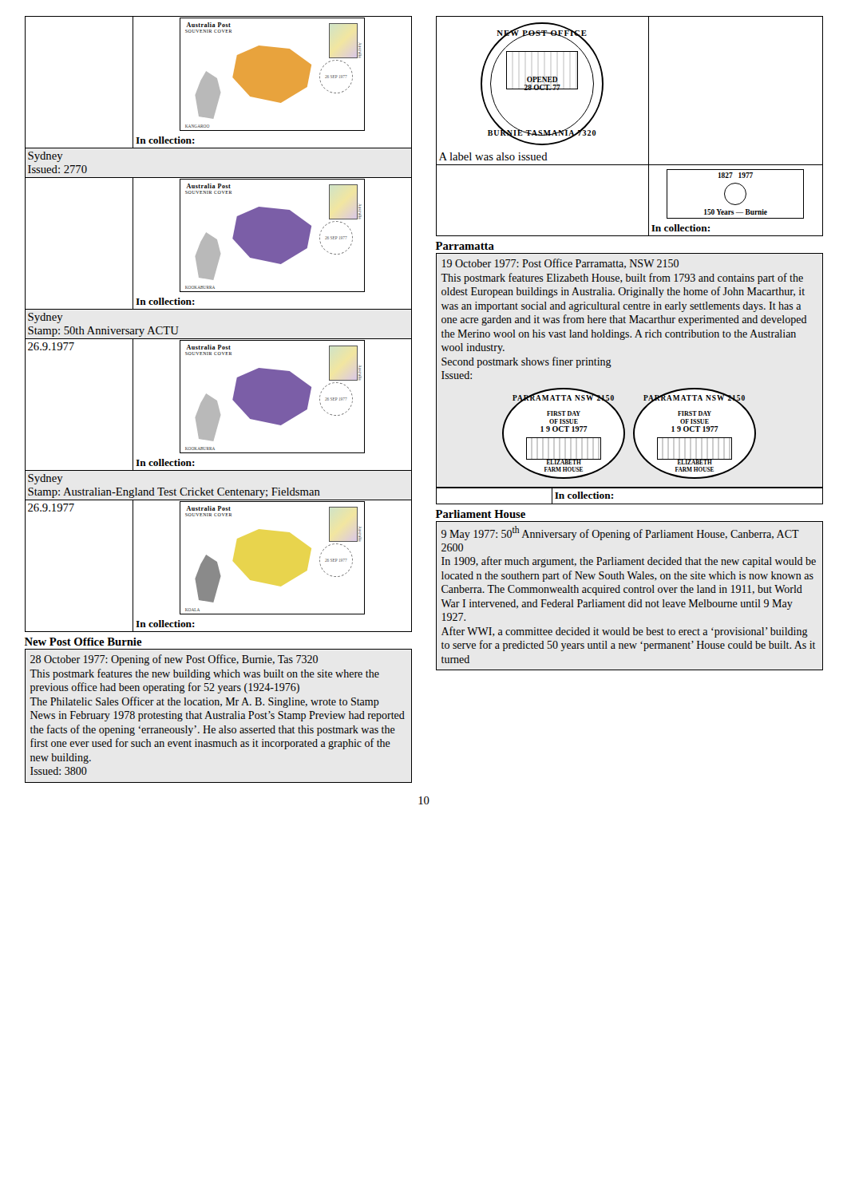| | Australia Post SOUVENIR COVER 26 SEP 1977 KANGAROO Australia In collection: |
| Sydney Issued: 2770 |
| | Australia Post SOUVENIR COVER 26 SEP 1977 KOOKABURRA Australia In collection: |
| Sydney Stamp: 50th Anniversary ACTU |
| 26.9.1977 | Australia Post SOUVENIR COVER 26 SEP 1977 KOOKABURRA Australia In collection: |
| Sydney Stamp: Australian-England Test Cricket Centenary; Fieldsman |
| 26.9.1977 | Australia Post SOUVENIR COVER 26 SEP 1977 KOALA Australia In collection: |
New Post Office Burnie
28 October 1977: Opening of new Post Office, Burnie, Tas 7320
This postmark features the new building which was built on the site where the previous office had been operating for 52 years (1924-1976)
The Philatelic Sales Officer at the location, Mr A. B. Singline, wrote to Stamp News in February 1978 protesting that Australia Post’s Stamp Preview had reported the facts of the opening ‘erraneously’. He also asserted that this postmark was the first one ever used for such an event inasmuch as it incorporated a graphic of the new building.
Issued: 3800
| NEW POST OFFICE OPENED 28 OCT. 77 BURNIE TASMANIA 7320 A label was also issued | |
| | 1827 1977 150 Years — Burnie In collection: |
Parramatta
19 October 1977: Post Office Parramatta, NSW 2150
This postmark features Elizabeth House, built from 1793 and contains part of the oldest European buildings in Australia. Originally the home of John Macarthur, it was an important social and agricultural centre in early settlements days. It has a one acre garden and it was from here that Macarthur experimented and developed the Merino wool on his vast land holdings. A rich contribution to the Australian wool industry.
Second postmark shows finer printing
Issued:
PARRAMATTA NSW 2150
FIRST DAY
OF ISSUE
1 9 OCT 1977
ELIZABETH
FARM HOUSE
PARRAMATTA NSW 2150
FIRST DAY
OF ISSUE
1 9 OCT 1977
ELIZABETH
FARM HOUSE
| | In collection: |
Parliament House
9 May 1977: 50th Anniversary of Opening of Parliament House, Canberra, ACT 2600
In 1909, after much argument, the Parliament decided that the new capital would be located n the southern part of New South Wales, on the site which is now known as Canberra. The Commonwealth acquired control over the land in 1911, but World War I intervened, and Federal Parliament did not leave Melbourne until 9 May 1927.
After WWI, a committee decided it would be best to erect a ‘provisional’ building to serve for a predicted 50 years until a new ‘permanent’ House could be built. As it turned
10